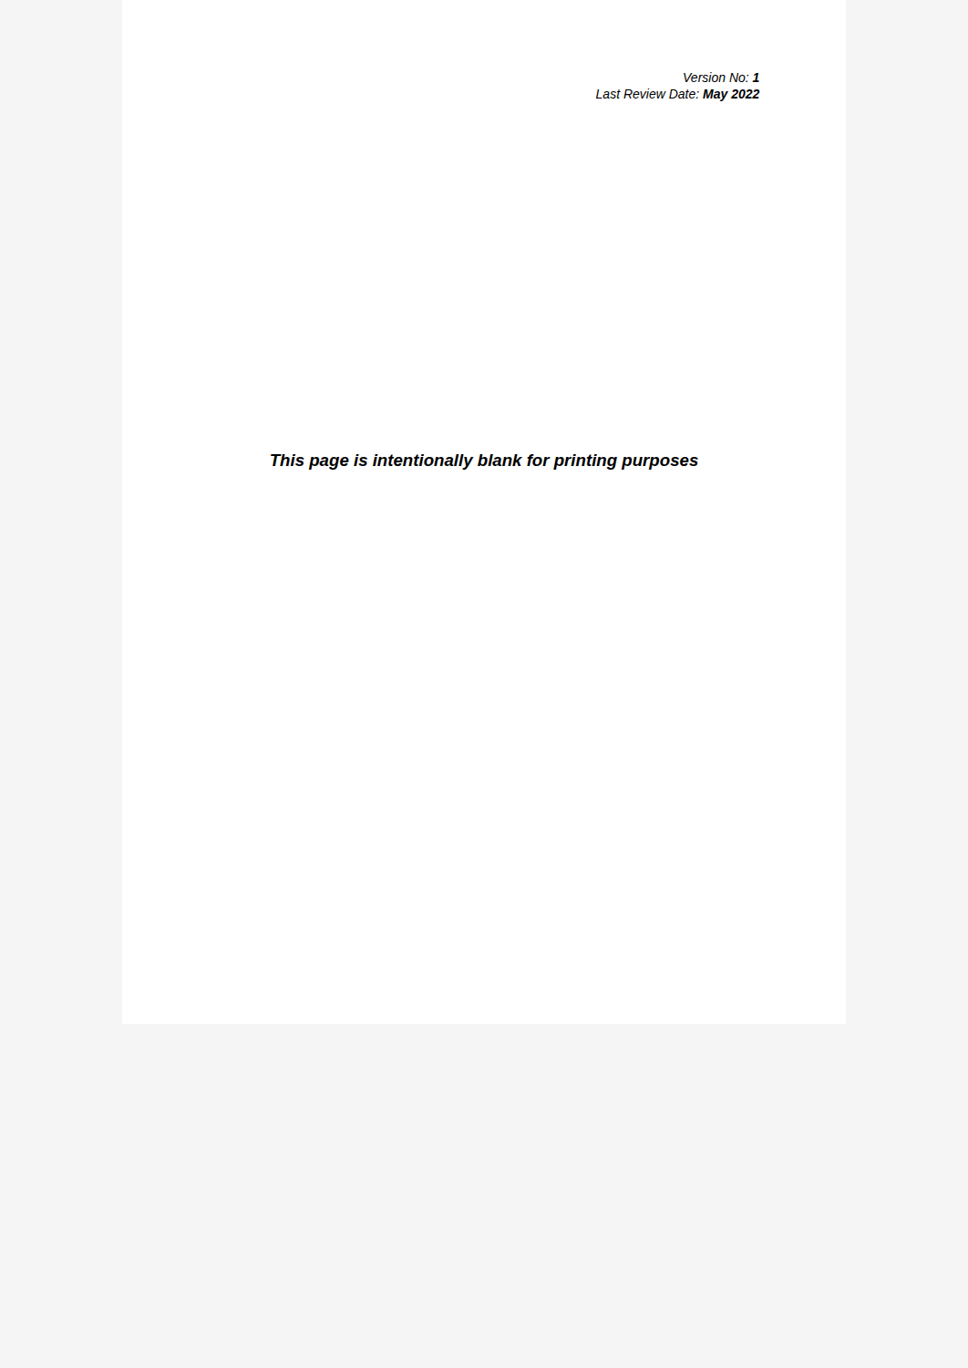Version No: 1 Last Review Date: May 2022
This page is intentionally blank for printing purposes